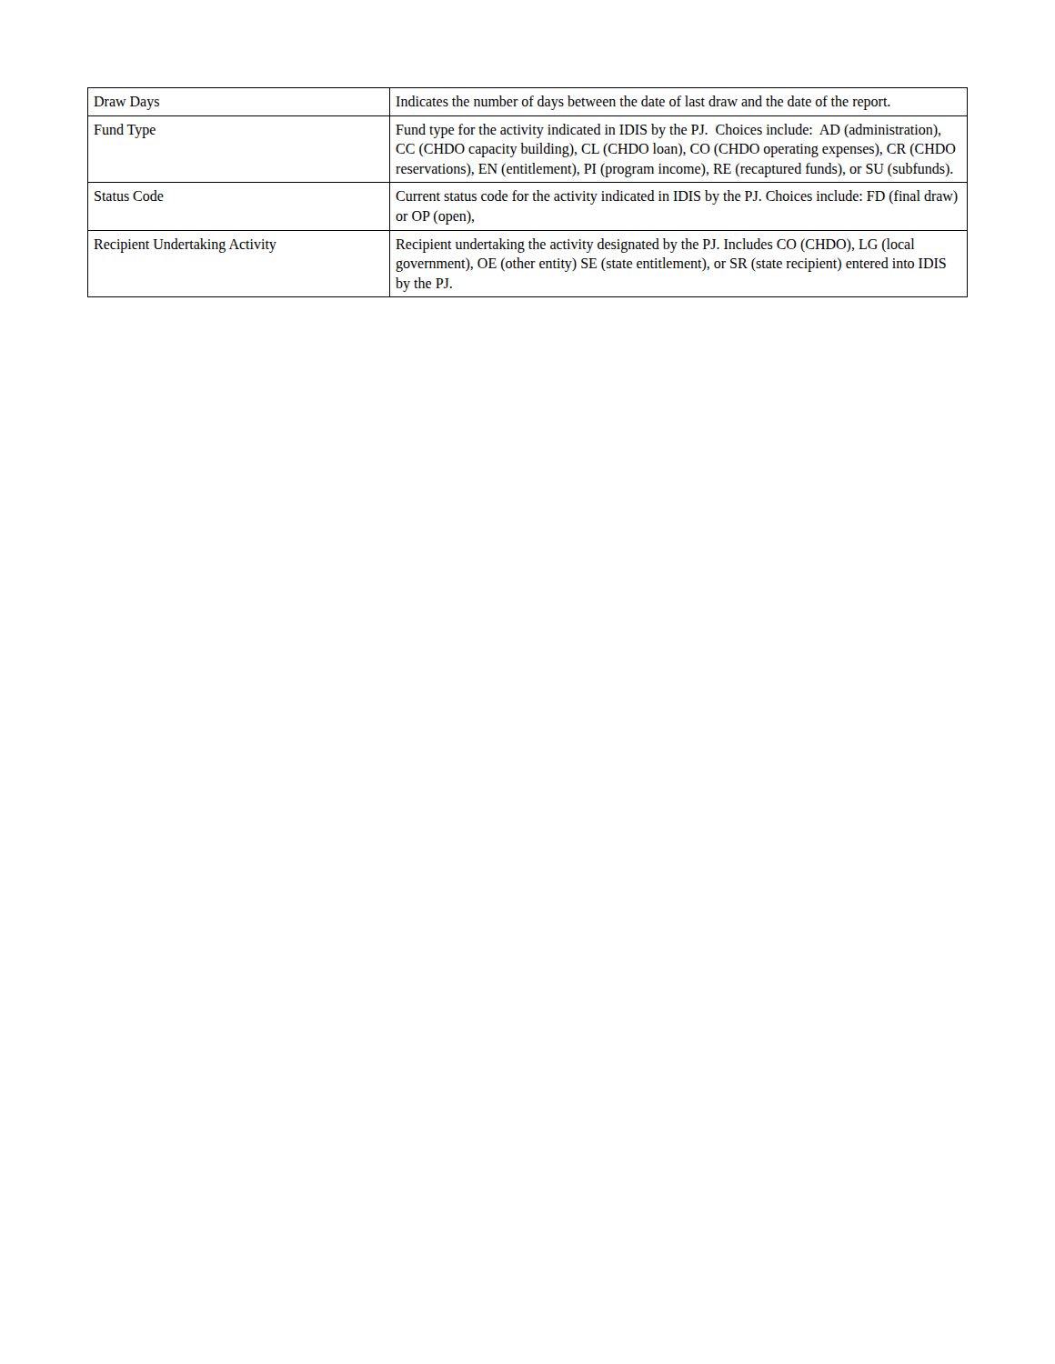| Draw Days | Indicates the number of days between the date of last draw and the date of the report. |
| Fund Type | Fund type for the activity indicated in IDIS by the PJ. Choices include: AD (administration), CC (CHDO capacity building), CL (CHDO loan), CO (CHDO operating expenses), CR (CHDO reservations), EN (entitlement), PI (program income), RE (recaptured funds), or SU (subfunds). |
| Status Code | Current status code for the activity indicated in IDIS by the PJ. Choices include: FD (final draw) or OP (open), |
| Recipient Undertaking Activity | Recipient undertaking the activity designated by the PJ. Includes CO (CHDO), LG (local government), OE (other entity) SE (state entitlement), or SR (state recipient) entered into IDIS by the PJ. |